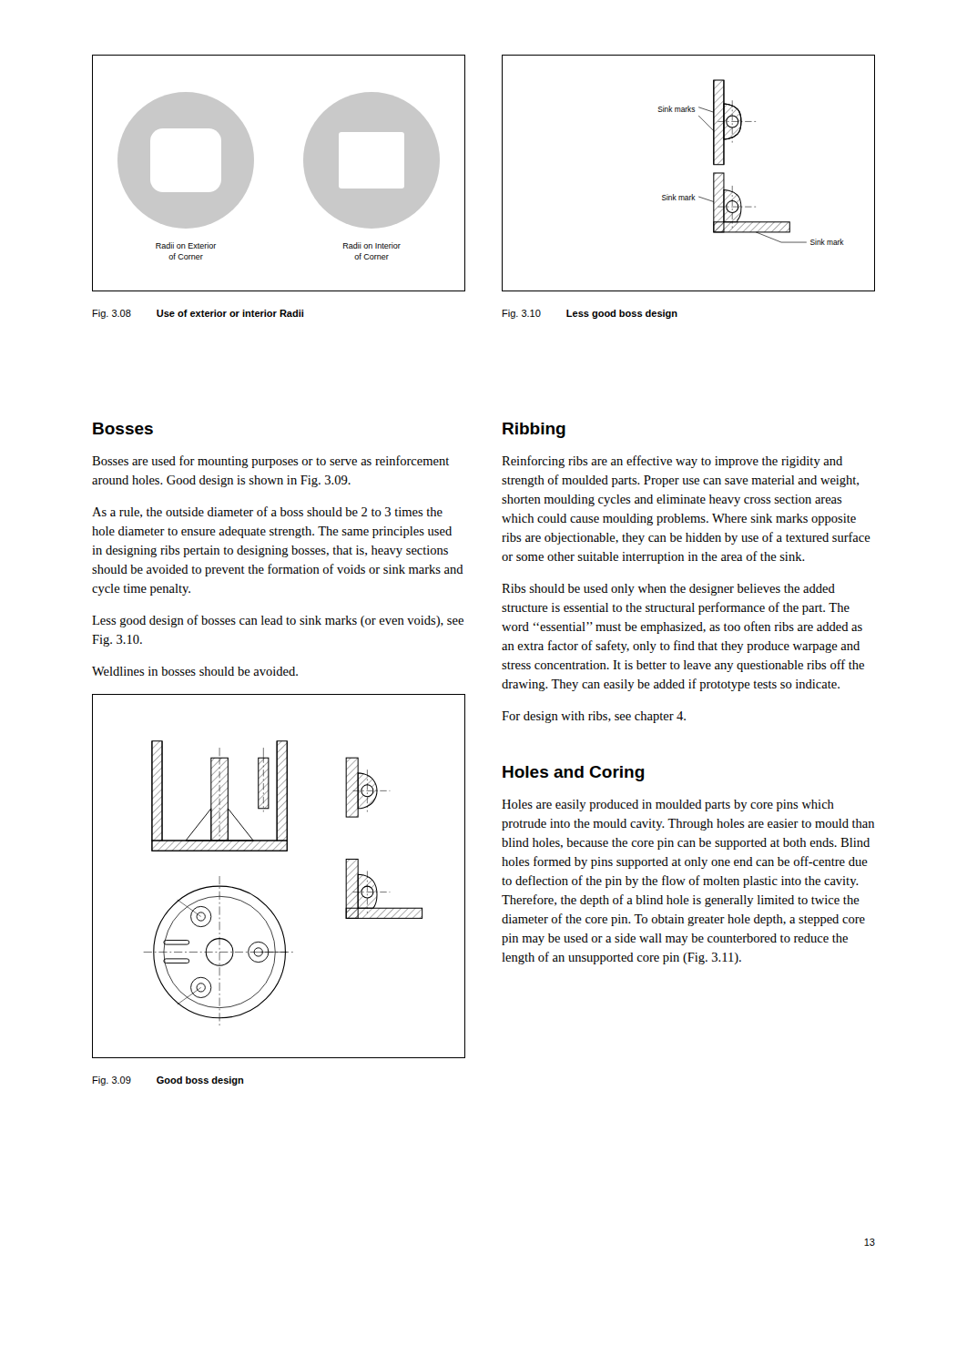Radii on Exterior
of Corner
Radii on Interior
of Corner
Fig. 3.08 Use of exterior or interior Radii
Sink marks Sink mark Sink mark
Fig. 3.10 Less good boss design
Bosses
Bosses are used for mounting purposes or to serve as reinforcement around holes. Good design is shown in Fig. 3.09.
As a rule, the outside diameter of a boss should be 2 to 3 times the hole diameter to ensure adequate strength. The same principles used in designing ribs pertain to designing bosses, that is, heavy sections should be avoided to prevent the formation of voids or sink marks and cycle time penalty.
Less good design of bosses can lead to sink marks (or even voids), see Fig. 3.10.
Weldlines in bosses should be avoided.
Fig. 3.09 Good boss design
Ribbing
Reinforcing ribs are an effective way to improve the rigidity and strength of moulded parts. Proper use can save material and weight, shorten moulding cycles and eliminate heavy cross section areas which could cause moulding problems. Where sink marks opposite ribs are objectionable, they can be hidden by use of a textured surface or some other suitable interruption in the area of the sink.
Ribs should be used only when the designer believes the added structure is essential to the structural performance of the part. The word ‘‘essential’’ must be emphasized, as too often ribs are added as an extra factor of safety, only to find that they produce warpage and stress concentration. It is better to leave any questionable ribs off the drawing. They can easily be added if prototype tests so indicate.
For design with ribs, see chapter 4.
Holes and Coring
Holes are easily produced in moulded parts by core pins which protrude into the mould cavity. Through holes are easier to mould than blind holes, because the core pin can be supported at both ends. Blind holes formed by pins supported at only one end can be off-centre due to deflection of the pin by the flow of molten plastic into the cavity. Therefore, the depth of a blind hole is generally limited to twice the diameter of the core pin. To obtain greater hole depth, a stepped core pin may be used or a side wall may be counterbored to reduce the length of an unsupported core pin (Fig. 3.11).
13